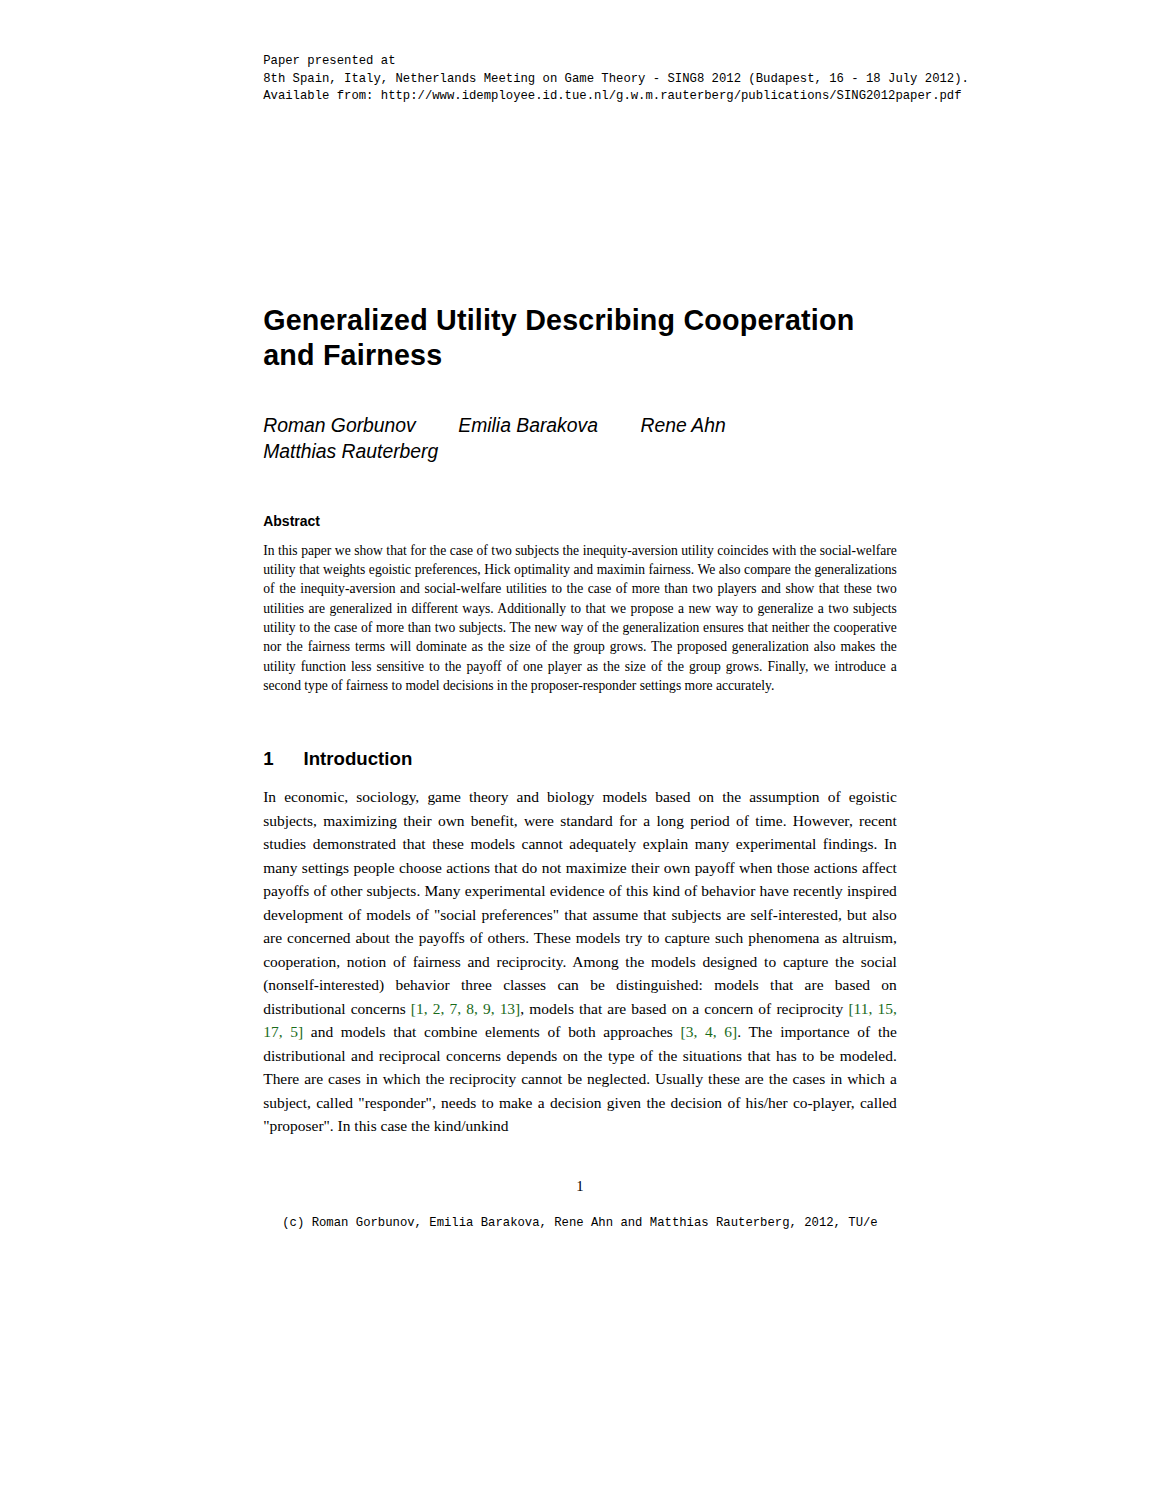Paper presented at 8th Spain, Italy, Netherlands Meeting on Game Theory - SING8 2012 (Budapest, 16 - 18 July 2012). Available from: http://www.idemployee.id.tue.nl/g.w.m.rauterberg/publications/SING2012paper.pdf
Generalized Utility Describing Cooperation
and Fairness
Roman Gorbunov Emilia Barakova Rene Ahn Matthias Rauterberg
Abstract
In this paper we show that for the case of two subjects the inequity-aversion utility coincides with the social-welfare utility that weights egoistic preferences, Hick optimality and maximin fairness. We also compare the generalizations of the inequity-aversion and social-welfare utilities to the case of more than two players and show that these two utilities are generalized in different ways. Additionally to that we propose a new way to generalize a two subjects utility to the case of more than two subjects. The new way of the generalization ensures that neither the cooperative nor the fairness terms will dominate as the size of the group grows. The proposed generalization also makes the utility function less sensitive to the payoff of one player as the size of the group grows. Finally, we introduce a second type of fairness to model decisions in the proposer-responder settings more accurately.
1 Introduction
In economic, sociology, game theory and biology models based on the assumption of egoistic subjects, maximizing their own benefit, were standard for a long period of time. However, recent studies demonstrated that these models cannot adequately explain many experimental findings. In many settings people choose actions that do not maximize their own payoff when those actions affect payoffs of other subjects. Many experimental evidence of this kind of behavior have recently inspired development of models of "social preferences" that assume that subjects are self-interested, but also are concerned about the payoffs of others. These models try to capture such phenomena as altruism, cooperation, notion of fairness and reciprocity. Among the models designed to capture the social (nonself-interested) behavior three classes can be distinguished: models that are based on distributional concerns [1, 2, 7, 8, 9, 13], models that are based on a concern of reciprocity [11, 15, 17, 5] and models that combine elements of both approaches [3, 4, 6]. The importance of the distributional and reciprocal concerns depends on the type of the situations that has to be modeled. There are cases in which the reciprocity cannot be neglected. Usually these are the cases in which a subject, called "responder", needs to make a decision given the decision of his/her co-player, called "proposer". In this case the kind/unkind
1
(c) Roman Gorbunov, Emilia Barakova, Rene Ahn and Matthias Rauterberg, 2012, TU/e